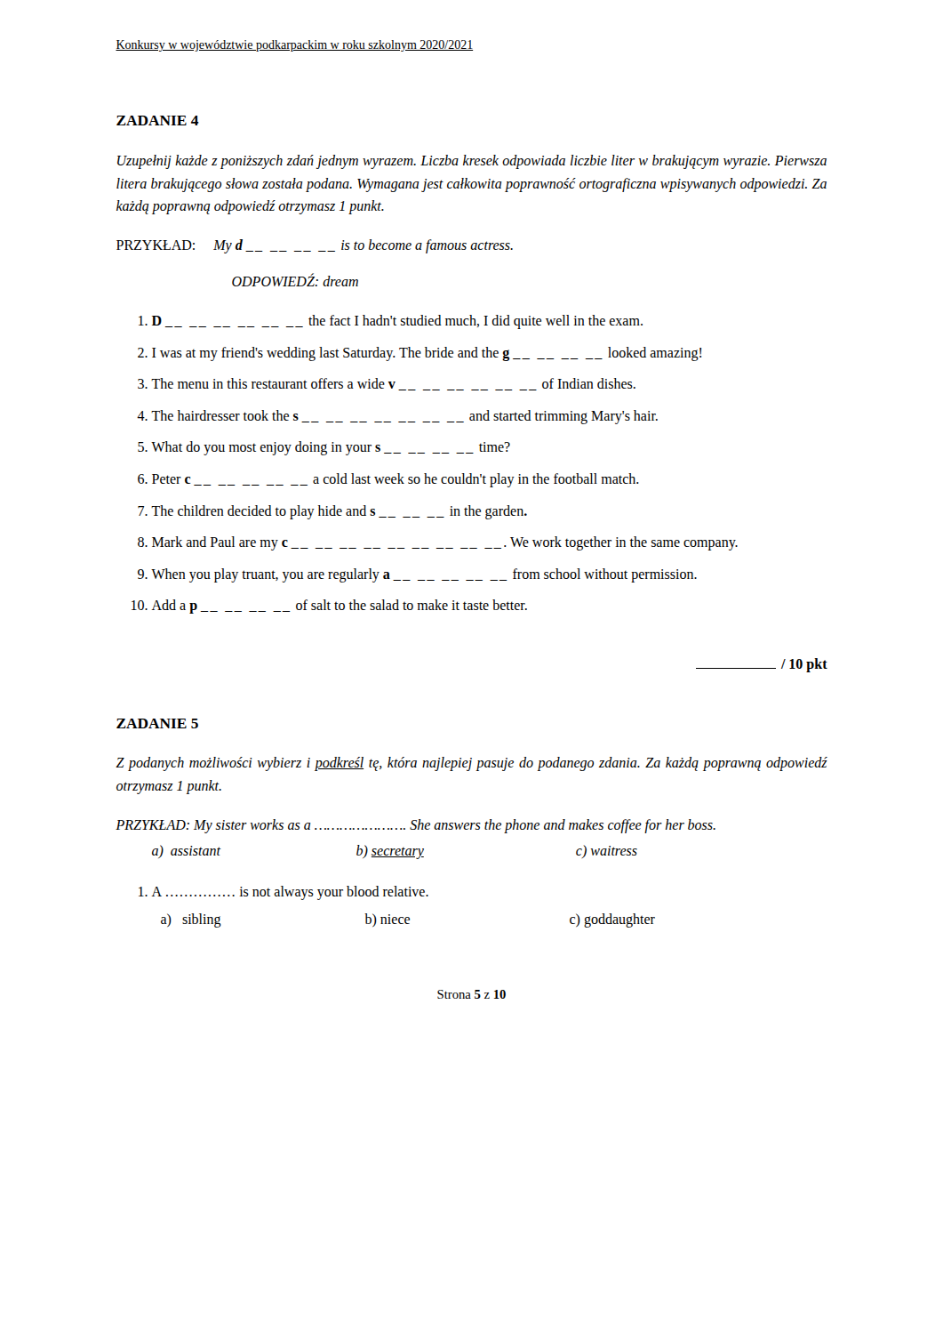Konkursy w województwie podkarpackim w roku szkolnym 2020/2021
ZADANIE 4
Uzupełnij każde z poniższych zdań jednym wyrazem. Liczba kresek odpowiada liczbie liter w brakującym wyrazie. Pierwsza litera brakującego słowa została podana. Wymagana jest całkowita poprawność ortograficzna wpisywanych odpowiedzi. Za każdą poprawną odpowiedź otrzymasz 1 punkt.
PRZYKŁAD: My d __ __ __ __ is to become a famous actress.
ODPOWIEDŹ: dream
D __ __ __ __ __ __ the fact I hadn't studied much, I did quite well in the exam.
I was at my friend's wedding last Saturday. The bride and the g __ __ __ __ looked amazing!
The menu in this restaurant offers a wide v __ __ __ __ __ __ of Indian dishes.
The hairdresser took the s __ __ __ __ __ __ __ and started trimming Mary's hair.
What do you most enjoy doing in your s __ __ __ __ time?
Peter c __ __ __ __ __ a cold last week so he couldn't play in the football match.
The children decided to play hide and s __ __ __ in the garden.
Mark and Paul are my c __ __ __ __ __ __ __ __ __. We work together in the same company.
When you play truant, you are regularly a __ __ __ __ __ from school without permission.
Add a p __ __ __ __ of salt to the salad to make it taste better.
/ 10 pkt
ZADANIE 5
Z podanych możliwości wybierz i podkreśl tę, która najlepiej pasuje do podanego zdania. Za każdą poprawną odpowiedź otrzymasz 1 punkt.
PRZYKŁAD: My sister works as a …………………. She answers the phone and makes coffee for her boss.
a) assistant b) secretary c) waitress
A …………… is not always your blood relative.
a) sibling b) niece c) goddaughter
Strona 5 z 10